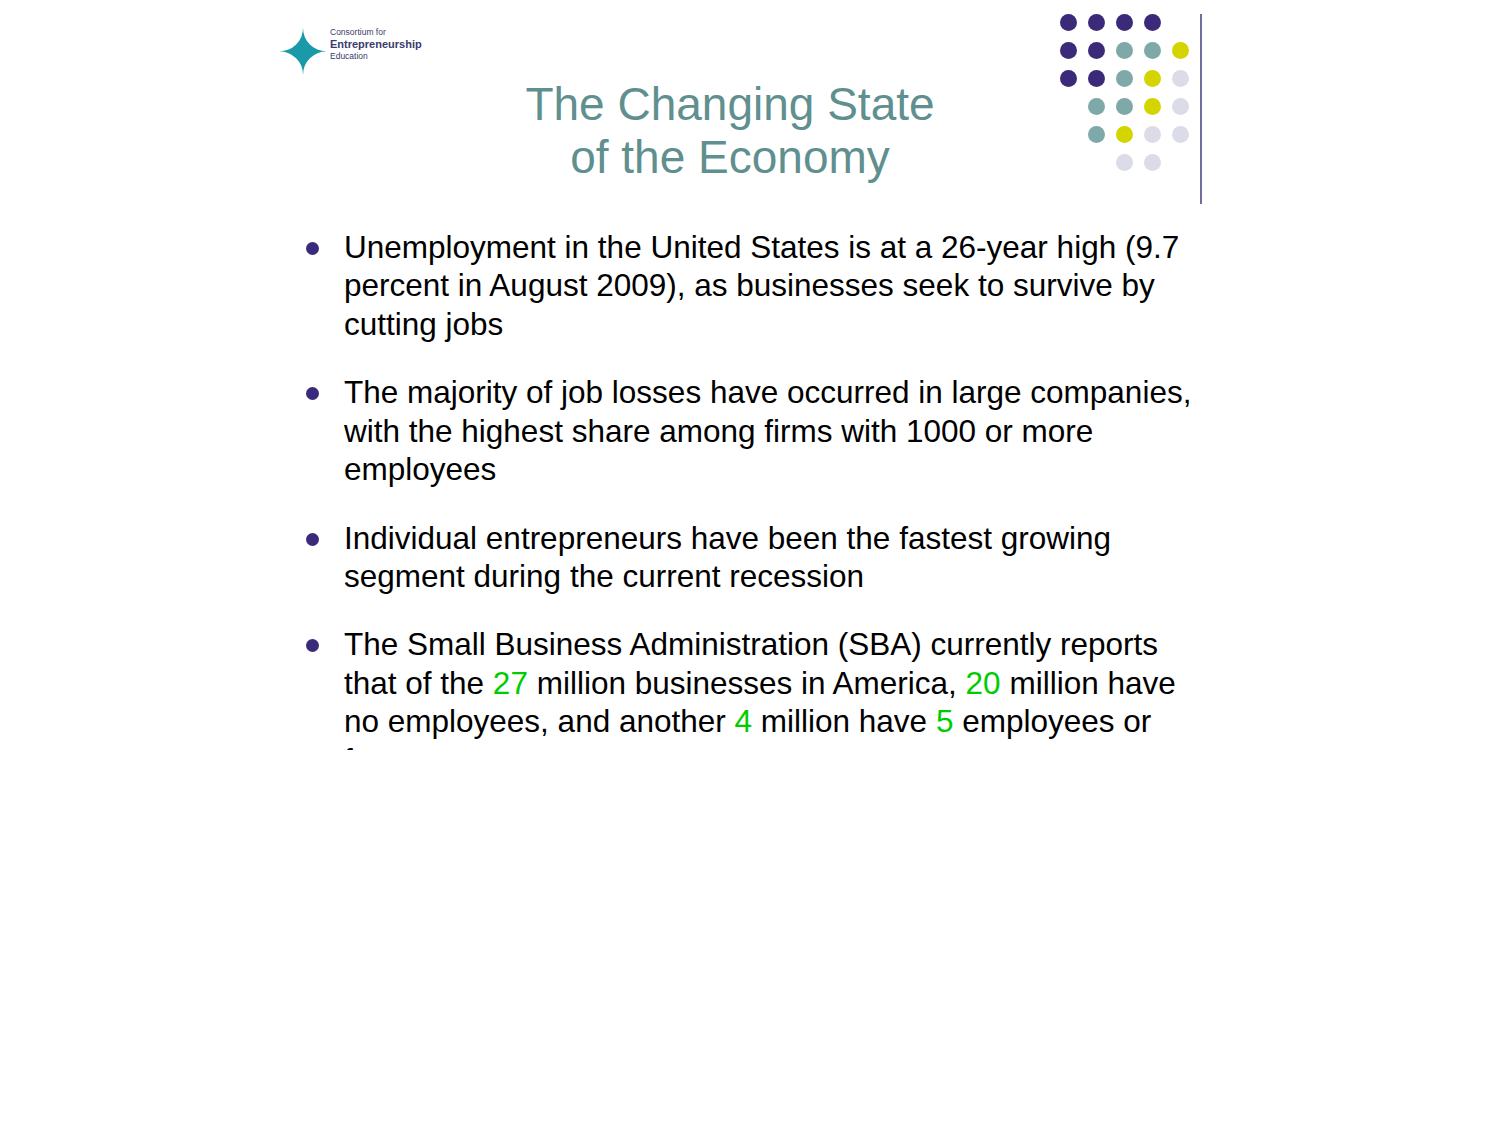✦
Consortium for
Entrepreneurship
Education
The Changing State
of the Economy
Unemployment in the United States is at a 26-year high (9.7 percent in August 2009), as businesses seek to survive by cutting jobs
The majority of job losses have occurred in large companies, with the highest share among firms with 1000 or more employees
Individual entrepreneurs have been the fastest growing segment during the current recession
The Small Business Administration (SBA) currently reports that of the 27 million businesses in America, 20 million have no employees, and another 4 million have 5 employees or fewer.